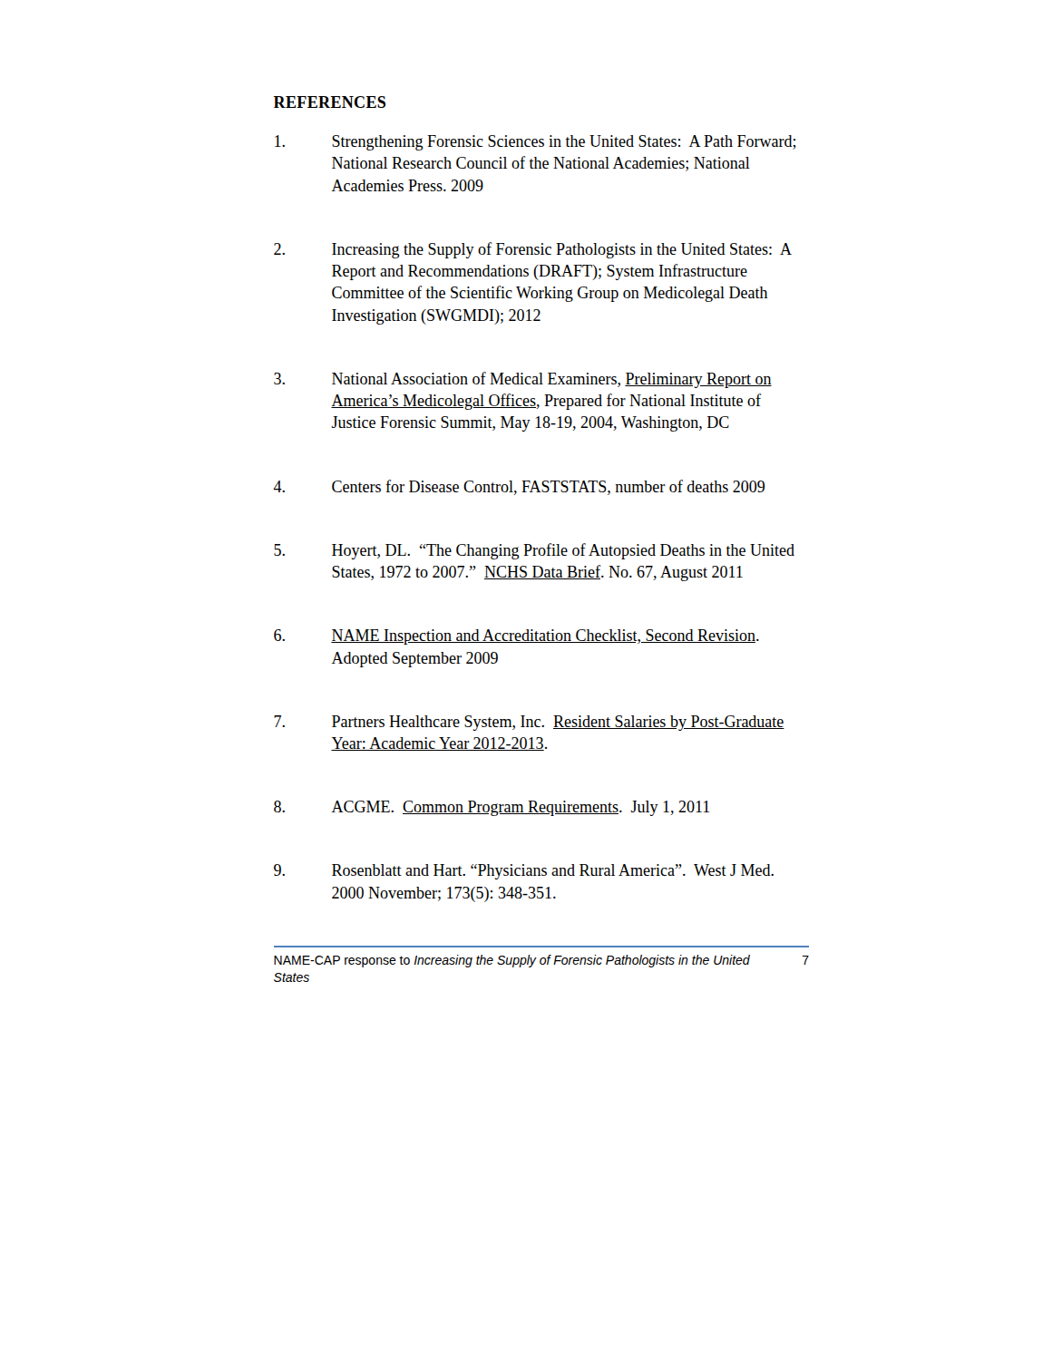REFERENCES
1. Strengthening Forensic Sciences in the United States: A Path Forward; National Research Council of the National Academies; National Academies Press. 2009
2. Increasing the Supply of Forensic Pathologists in the United States: A Report and Recommendations (DRAFT); System Infrastructure Committee of the Scientific Working Group on Medicolegal Death Investigation (SWGMDI); 2012
3. National Association of Medical Examiners, Preliminary Report on America’s Medicolegal Offices, Prepared for National Institute of Justice Forensic Summit, May 18-19, 2004, Washington, DC
4. Centers for Disease Control, FASTSTATS, number of deaths 2009
5. Hoyert, DL. “The Changing Profile of Autopsied Deaths in the United States, 1972 to 2007.” NCHS Data Brief. No. 67, August 2011
6. NAME Inspection and Accreditation Checklist, Second Revision. Adopted September 2009
7. Partners Healthcare System, Inc. Resident Salaries by Post-Graduate Year: Academic Year 2012-2013.
8. ACGME. Common Program Requirements. July 1, 2011
9. Rosenblatt and Hart. “Physicians and Rural America”. West J Med. 2000 November; 173(5): 348-351.
NAME-CAP response to Increasing the Supply of Forensic Pathologists in the United States
7